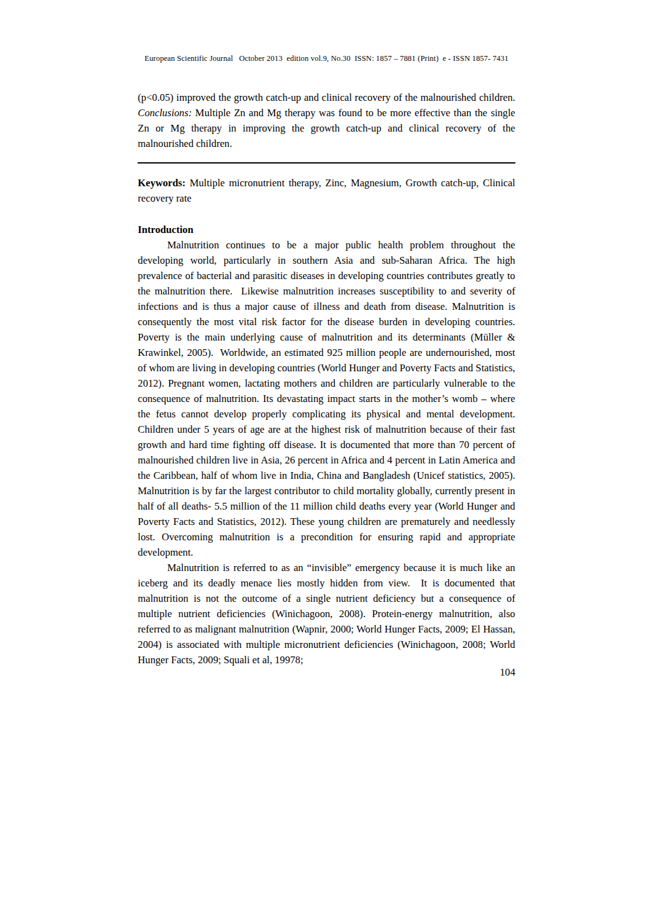European Scientific Journal October 2013 edition vol.9, No.30 ISSN: 1857 – 7881 (Print) e - ISSN 1857- 7431
(p<0.05) improved the growth catch-up and clinical recovery of the malnourished children. Conclusions: Multiple Zn and Mg therapy was found to be more effective than the single Zn or Mg therapy in improving the growth catch-up and clinical recovery of the malnourished children.
Keywords: Multiple micronutrient therapy, Zinc, Magnesium, Growth catch-up, Clinical recovery rate
Introduction
Malnutrition continues to be a major public health problem throughout the developing world, particularly in southern Asia and sub-Saharan Africa. The high prevalence of bacterial and parasitic diseases in developing countries contributes greatly to the malnutrition there. Likewise malnutrition increases susceptibility to and severity of infections and is thus a major cause of illness and death from disease. Malnutrition is consequently the most vital risk factor for the disease burden in developing countries. Poverty is the main underlying cause of malnutrition and its determinants (Müller & Krawinkel, 2005). Worldwide, an estimated 925 million people are undernourished, most of whom are living in developing countries (World Hunger and Poverty Facts and Statistics, 2012). Pregnant women, lactating mothers and children are particularly vulnerable to the consequence of malnutrition. Its devastating impact starts in the mother’s womb – where the fetus cannot develop properly complicating its physical and mental development. Children under 5 years of age are at the highest risk of malnutrition because of their fast growth and hard time fighting off disease. It is documented that more than 70 percent of malnourished children live in Asia, 26 percent in Africa and 4 percent in Latin America and the Caribbean, half of whom live in India, China and Bangladesh (Unicef statistics, 2005). Malnutrition is by far the largest contributor to child mortality globally, currently present in half of all deaths- 5.5 million of the 11 million child deaths every year (World Hunger and Poverty Facts and Statistics, 2012). These young children are prematurely and needlessly lost. Overcoming malnutrition is a precondition for ensuring rapid and appropriate development.
Malnutrition is referred to as an “invisible” emergency because it is much like an iceberg and its deadly menace lies mostly hidden from view. It is documented that malnutrition is not the outcome of a single nutrient deficiency but a consequence of multiple nutrient deficiencies (Winichagoon, 2008). Protein-energy malnutrition, also referred to as malignant malnutrition (Wapnir, 2000; World Hunger Facts, 2009; El Hassan, 2004) is associated with multiple micronutrient deficiencies (Winichagoon, 2008; World Hunger Facts, 2009; Squali et al, 19978;
104